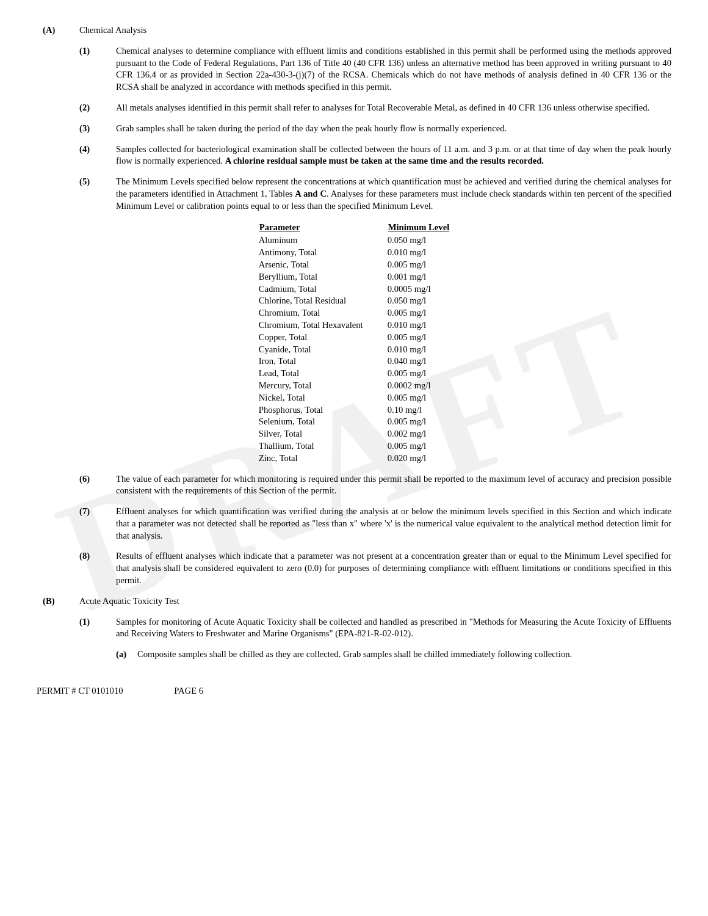DRAFT
(A)
Chemical Analysis
(1)
Chemical analyses to determine compliance with effluent limits and conditions established in this permit shall be performed using the methods approved pursuant to the Code of Federal Regulations, Part 136 of Title 40 (40 CFR 136) unless an alternative method has been approved in writing pursuant to 40 CFR 136.4 or as provided in Section 22a-430-3-(j)(7) of the RCSA. Chemicals which do not have methods of analysis defined in 40 CFR 136 or the RCSA shall be analyzed in accordance with methods specified in this permit.
(2)
All metals analyses identified in this permit shall refer to analyses for Total Recoverable Metal, as defined in 40 CFR 136 unless otherwise specified.
(3)
Grab samples shall be taken during the period of the day when the peak hourly flow is normally experienced.
(4)
Samples collected for bacteriological examination shall be collected between the hours of 11 a.m. and 3 p.m. or at that time of day when the peak hourly flow is normally experienced. A chlorine residual sample must be taken at the same time and the results recorded.
(5)
The Minimum Levels specified below represent the concentrations at which quantification must be achieved and verified during the chemical analyses for the parameters identified in Attachment 1, Tables A and C. Analyses for these parameters must include check standards within ten percent of the specified Minimum Level or calibration points equal to or less than the specified Minimum Level.
| Parameter | Minimum Level |
| --- | --- |
| Aluminum | 0.050 mg/l |
| Antimony, Total | 0.010 mg/l |
| Arsenic, Total | 0.005 mg/l |
| Beryllium, Total | 0.001 mg/l |
| Cadmium, Total | 0.0005 mg/l |
| Chlorine, Total Residual | 0.050 mg/l |
| Chromium, Total | 0.005 mg/l |
| Chromium, Total Hexavalent | 0.010 mg/l |
| Copper, Total | 0.005 mg/l |
| Cyanide, Total | 0.010 mg/l |
| Iron, Total | 0.040 mg/l |
| Lead, Total | 0.005 mg/l |
| Mercury, Total | 0.0002 mg/l |
| Nickel, Total | 0.005 mg/l |
| Phosphorus, Total | 0.10 mg/l |
| Selenium, Total | 0.005 mg/l |
| Silver, Total | 0.002 mg/l |
| Thallium, Total | 0.005 mg/l |
| Zinc, Total | 0.020 mg/l |
(6)
The value of each parameter for which monitoring is required under this permit shall be reported to the maximum level of accuracy and precision possible consistent with the requirements of this Section of the permit.
(7)
Effluent analyses for which quantification was verified during the analysis at or below the minimum levels specified in this Section and which indicate that a parameter was not detected shall be reported as "less than x" where 'x' is the numerical value equivalent to the analytical method detection limit for that analysis.
(8)
Results of effluent analyses which indicate that a parameter was not present at a concentration greater than or equal to the Minimum Level specified for that analysis shall be considered equivalent to zero (0.0) for purposes of determining compliance with effluent limitations or conditions specified in this permit.
(B)
Acute Aquatic Toxicity Test
(1)
Samples for monitoring of Acute Aquatic Toxicity shall be collected and handled as prescribed in "Methods for Measuring the Acute Toxicity of Effluents and Receiving Waters to Freshwater and Marine Organisms" (EPA-821-R-02-012).
(a)
Composite samples shall be chilled as they are collected. Grab samples shall be chilled immediately following collection.
PERMIT # CT 0101010 PAGE 6